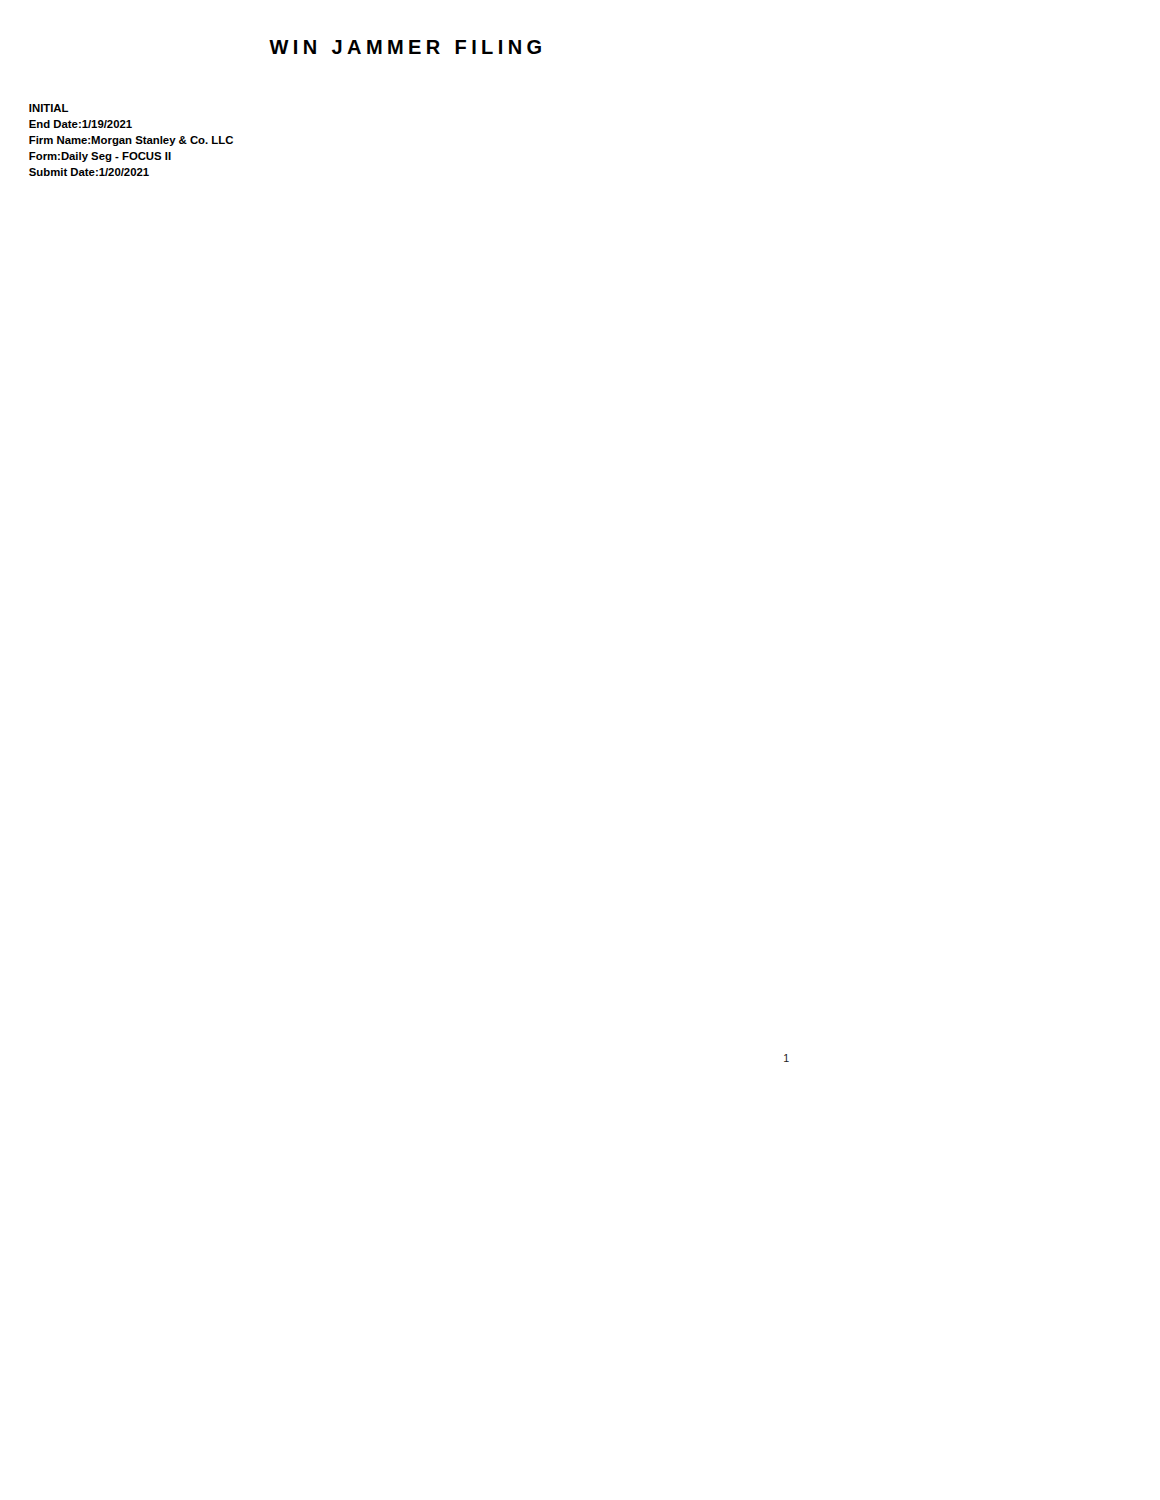WIN JAMMER FILING
INITIAL
End Date:1/19/2021
Firm Name:Morgan Stanley & Co. LLC
Form:Daily Seg - FOCUS II
Submit Date:1/20/2021
1